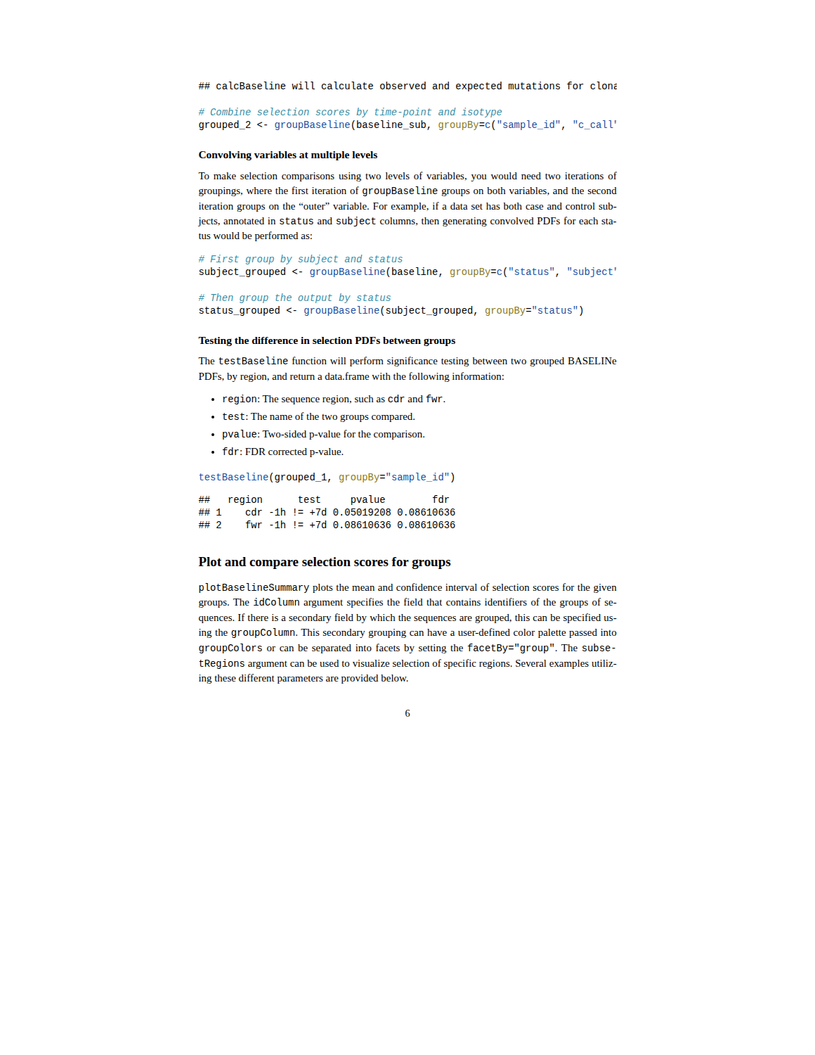## calcBaseline will calculate observed and expected mutations for clonal_sequence using clonal
# Combine selection scores by time-point and isotype
grouped_2 <- groupBaseline(baseline_sub, groupBy=c("sample_id", "c_call"))
Convolving variables at multiple levels
To make selection comparisons using two levels of variables, you would need two iterations of groupings, where the first iteration of groupBaseline groups on both variables, and the second iteration groups on the “outer” variable. For example, if a data set has both case and control subjects, annotated in status and subject columns, then generating convolved PDFs for each status would be performed as:
# First group by subject and status
subject_grouped <- groupBaseline(baseline, groupBy=c("status", "subject"))

# Then group the output by status
status_grouped <- groupBaseline(subject_grouped, groupBy="status")
Testing the difference in selection PDFs between groups
The testBaseline function will perform significance testing between two grouped BASELINe PDFs, by region, and return a data.frame with the following information:
region: The sequence region, such as cdr and fwr.
test: The name of the two groups compared.
pvalue: Two-sided p-value for the comparison.
fdr: FDR corrected p-value.
testBaseline(grouped_1, groupBy="sample_id")
##   region      test     pvalue        fdr
## 1    cdr -1h != +7d 0.05019208 0.08610636
## 2    fwr -1h != +7d 0.08610636 0.08610636
Plot and compare selection scores for groups
plotBaselineSummary plots the mean and confidence interval of selection scores for the given groups. The idColumn argument specifies the field that contains identifiers of the groups of sequences. If there is a secondary field by which the sequences are grouped, this can be specified using the groupColumn. This secondary grouping can have a user-defined color palette passed into groupColors or can be separated into facets by setting the facetBy="group". The subsetRegions argument can be used to visualize selection of specific regions. Several examples utilizing these different parameters are provided below.
6